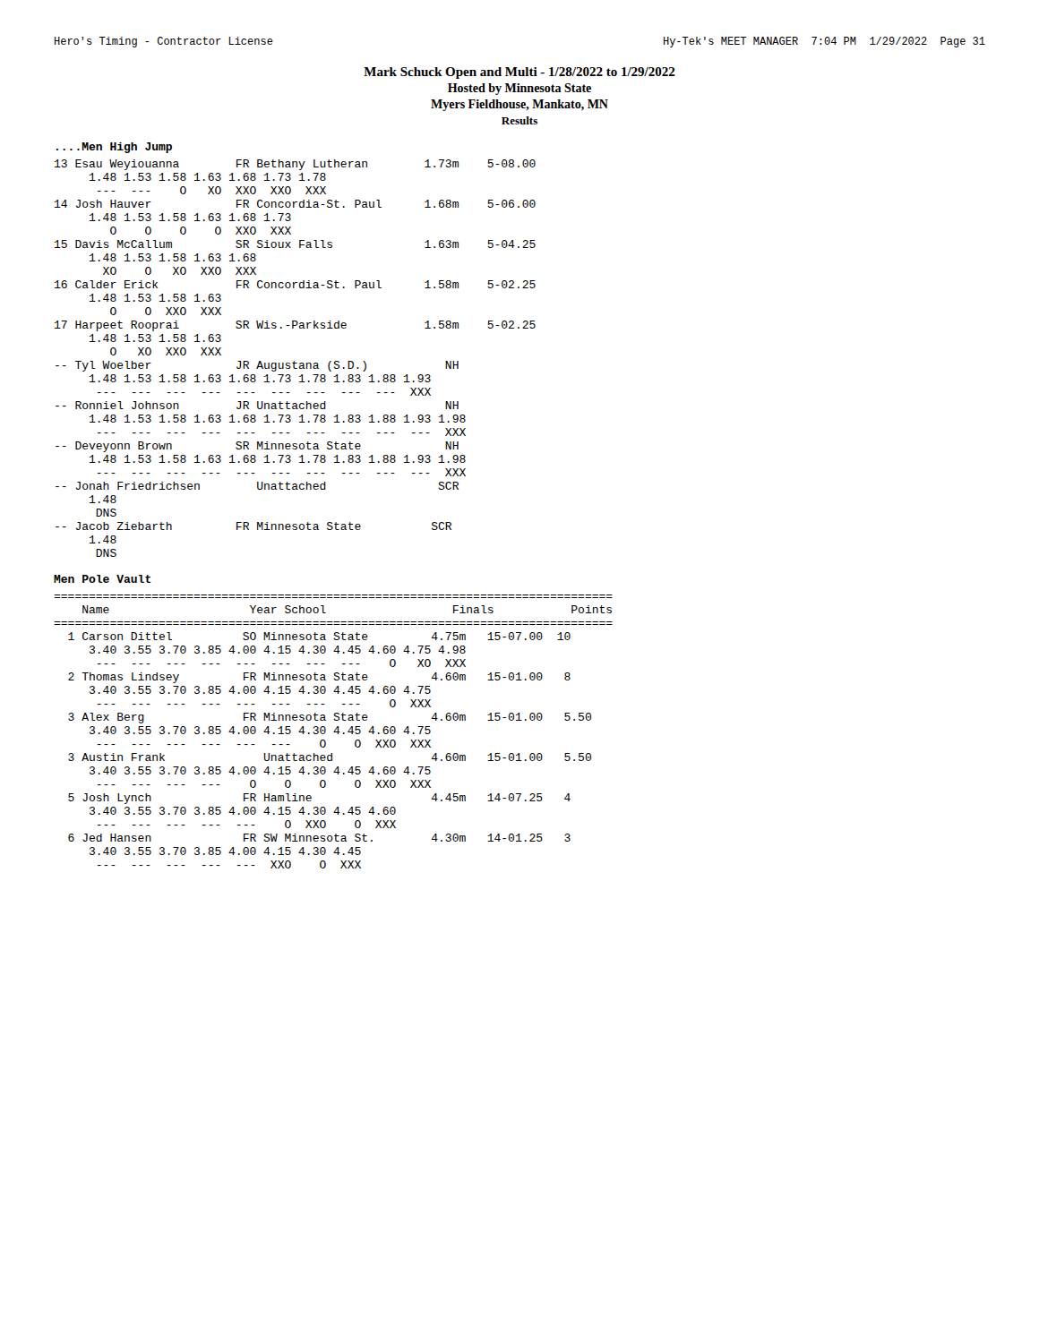Hero's Timing - Contractor License Hy-Tek's MEET MANAGER 7:04 PM 1/29/2022 Page 31
Mark Schuck Open and Multi - 1/28/2022 to 1/29/2022
Hosted by Minnesota State
Myers Fieldhouse, Mankato, MN
Results
....Men High Jump
13 Esau Weyiouanna        FR Bethany Lutheran        1.73m    5-08.00
     1.48 1.53 1.58 1.63 1.68 1.73 1.78
      ---  ---    O   XO  XXO  XXO  XXX
14 Josh Hauver            FR Concordia-St. Paul      1.68m    5-06.00
     1.48 1.53 1.58 1.63 1.68 1.73
        O    O    O    O  XXO  XXX
15 Davis McCallum         SR Sioux Falls             1.63m    5-04.25
     1.48 1.53 1.58 1.63 1.68
       XO    O   XO  XXO  XXX
16 Calder Erick           FR Concordia-St. Paul      1.58m    5-02.25
     1.48 1.53 1.58 1.63
        O    O  XXO  XXX
17 Harpeet Rooprai        SR Wis.-Parkside           1.58m    5-02.25
     1.48 1.53 1.58 1.63
        O   XO  XXO  XXX
-- Tyl Woelber            JR Augustana (S.D.)           NH
     1.48 1.53 1.58 1.63 1.68 1.73 1.78 1.83 1.88 1.93
      ---  ---  ---  ---  ---  ---  ---  ---  ---  XXX
-- Ronniel Johnson        JR Unattached                 NH
     1.48 1.53 1.58 1.63 1.68 1.73 1.78 1.83 1.88 1.93 1.98
      ---  ---  ---  ---  ---  ---  ---  ---  ---  ---  XXX
-- Deveyonn Brown         SR Minnesota State            NH
     1.48 1.53 1.58 1.63 1.68 1.73 1.78 1.83 1.88 1.93 1.98
      ---  ---  ---  ---  ---  ---  ---  ---  ---  ---  XXX
-- Jonah Friedrichsen        Unattached                SCR
     1.48
      DNS
-- Jacob Ziebarth         FR Minnesota State          SCR
     1.48
      DNS
Men Pole Vault
================================================================================
    Name                    Year School                  Finals           Points
================================================================================
  1 Carson Dittel          SO Minnesota State         4.75m   15-07.00  10
     3.40 3.55 3.70 3.85 4.00 4.15 4.30 4.45 4.60 4.75 4.98
      ---  ---  ---  ---  ---  ---  ---  ---    O   XO  XXX
  2 Thomas Lindsey         FR Minnesota State         4.60m   15-01.00   8
     3.40 3.55 3.70 3.85 4.00 4.15 4.30 4.45 4.60 4.75
      ---  ---  ---  ---  ---  ---  ---  ---    O  XXX
  3 Alex Berg              FR Minnesota State         4.60m   15-01.00   5.50
     3.40 3.55 3.70 3.85 4.00 4.15 4.30 4.45 4.60 4.75
      ---  ---  ---  ---  ---  ---    O    O  XXO  XXX
  3 Austin Frank              Unattached              4.60m   15-01.00   5.50
     3.40 3.55 3.70 3.85 4.00 4.15 4.30 4.45 4.60 4.75
      ---  ---  ---  ---    O    O    O    O  XXO  XXX
  5 Josh Lynch             FR Hamline                 4.45m   14-07.25   4
     3.40 3.55 3.70 3.85 4.00 4.15 4.30 4.45 4.60
      ---  ---  ---  ---  ---    O  XXO    O  XXX
  6 Jed Hansen             FR SW Minnesota St.        4.30m   14-01.25   3
     3.40 3.55 3.70 3.85 4.00 4.15 4.30 4.45
      ---  ---  ---  ---  ---  XXO    O  XXX